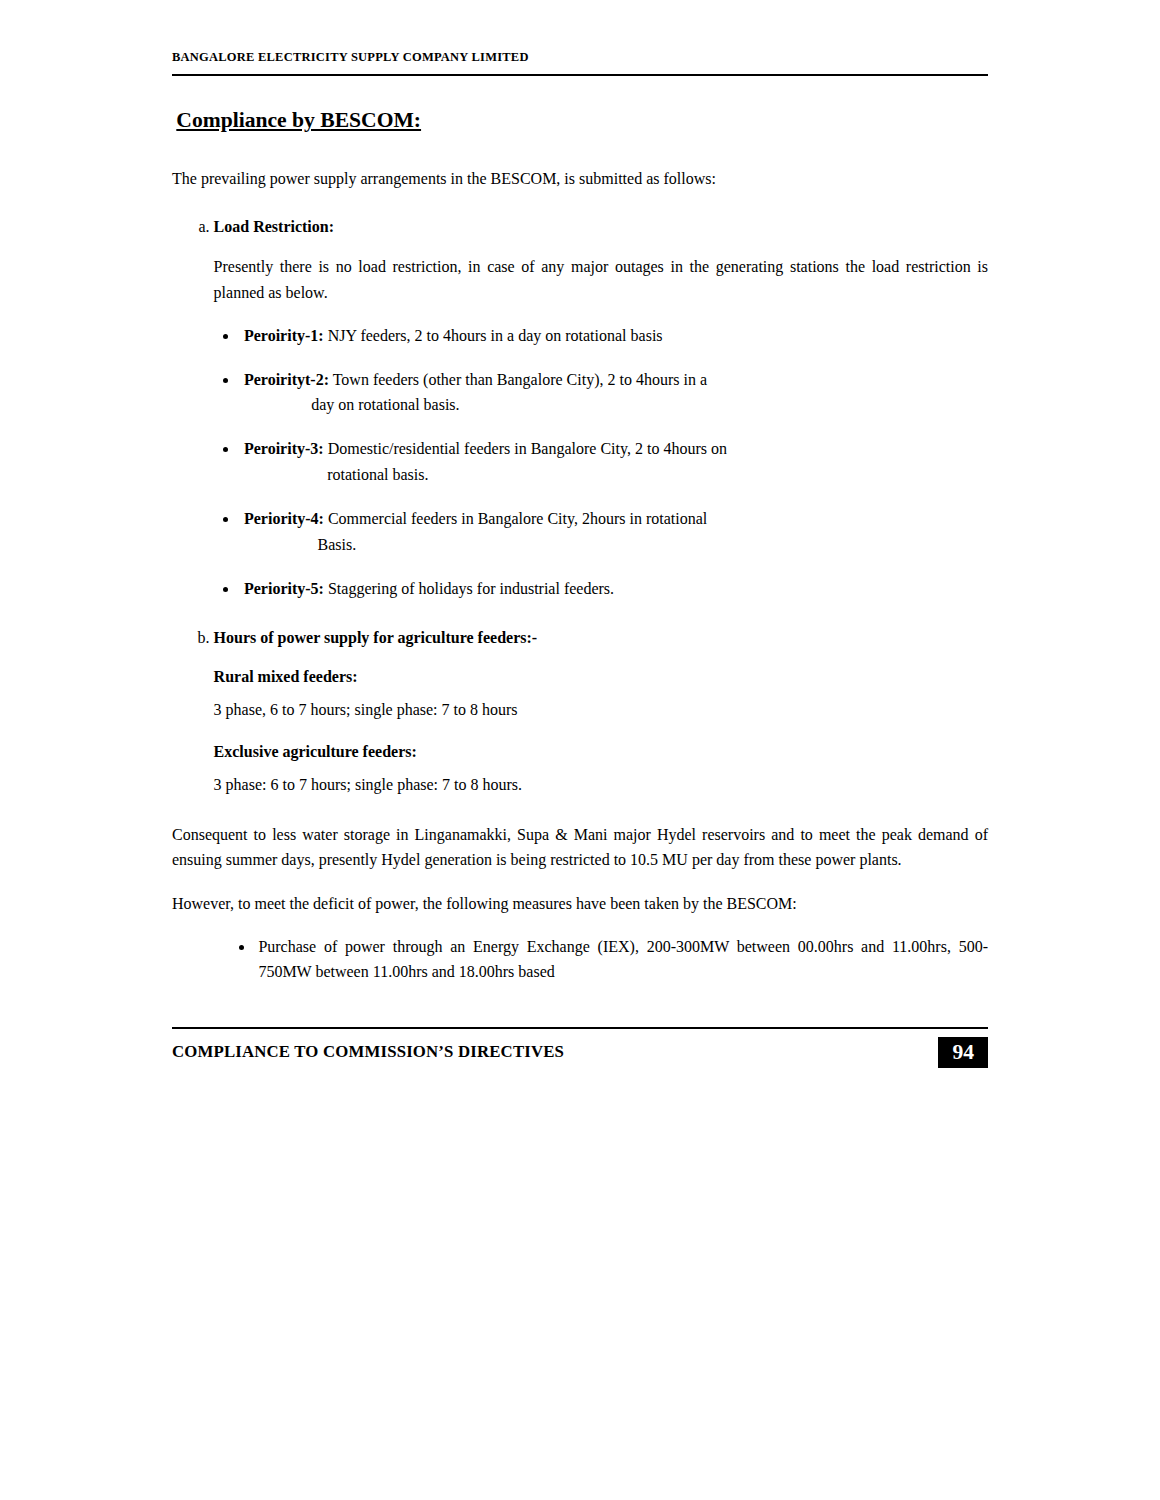BANGALORE ELECTRICITY SUPPLY COMPANY LIMITED
Compliance by BESCOM:
The prevailing power supply arrangements in the BESCOM, is submitted as follows:
Load Restriction:
Presently there is no load restriction, in case of any major outages in the generating stations the load restriction is planned as below.
Peroirity-1: NJY feeders, 2 to 4hours in a day on rotational basis
Peroirityt-2: Town feeders (other than Bangalore City), 2 to 4hours in a day on rotational basis.
Peroirity-3: Domestic/residential feeders in Bangalore City, 2 to 4hours on rotational basis.
Periority-4: Commercial feeders in Bangalore City, 2hours in rotational Basis.
Periority-5: Staggering of holidays for industrial feeders.
Hours of power supply for agriculture feeders:-
Rural mixed feeders:
3 phase, 6 to 7 hours; single phase: 7 to 8 hours
Exclusive agriculture feeders:
3 phase: 6 to 7 hours; single phase: 7 to 8 hours.
Consequent to less water storage in Linganamakki, Supa & Mani major Hydel reservoirs and to meet the peak demand of ensuing summer days, presently Hydel generation is being restricted to 10.5 MU per day from these power plants.
However, to meet the deficit of power, the following measures have been taken by the BESCOM:
Purchase of power through an Energy Exchange (IEX), 200-300MW between 00.00hrs and 11.00hrs, 500-750MW between 11.00hrs and 18.00hrs based
COMPLIANCE TO COMMISSION’S DIRECTIVES 94